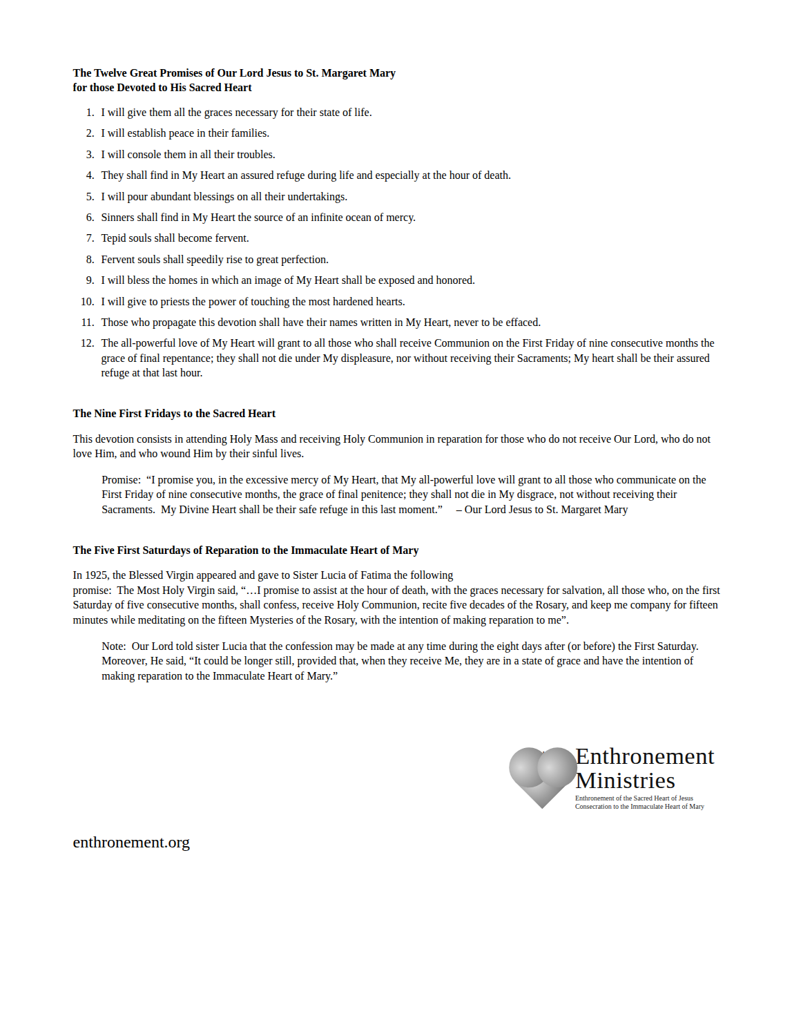The Twelve Great Promises of Our Lord Jesus to St. Margaret Mary
for those Devoted to His Sacred Heart
I will give them all the graces necessary for their state of life.
I will establish peace in their families.
I will console them in all their troubles.
They shall find in My Heart an assured refuge during life and especially at the hour of death.
I will pour abundant blessings on all their undertakings.
Sinners shall find in My Heart the source of an infinite ocean of mercy.
Tepid souls shall become fervent.
Fervent souls shall speedily rise to great perfection.
I will bless the homes in which an image of My Heart shall be exposed and honored.
I will give to priests the power of touching the most hardened hearts.
Those who propagate this devotion shall have their names written in My Heart, never to be effaced.
The all-powerful love of My Heart will grant to all those who shall receive Communion on the First Friday of nine consecutive months the grace of final repentance; they shall not die under My displeasure, nor without receiving their Sacraments; My heart shall be their assured refuge at that last hour.
The Nine First Fridays to the Sacred Heart
This devotion consists in attending Holy Mass and receiving Holy Communion in reparation for those who do not receive Our Lord, who do not love Him, and who wound Him by their sinful lives.
Promise: “I promise you, in the excessive mercy of My Heart, that My all-powerful love will grant to all those who communicate on the First Friday of nine consecutive months, the grace of final penitence; they shall not die in My disgrace, not without receiving their Sacraments. My Divine Heart shall be their safe refuge in this last moment.” – Our Lord Jesus to St. Margaret Mary
The Five First Saturdays of Reparation to the Immaculate Heart of Mary
In 1925, the Blessed Virgin appeared and gave to Sister Lucia of Fatima the following
promise: The Most Holy Virgin said, “…I promise to assist at the hour of death, with the graces necessary for salvation, all those who, on the first Saturday of five consecutive months, shall confess, receive Holy Communion, recite five decades of the Rosary, and keep me company for fifteen minutes while meditating on the fifteen Mysteries of the Rosary, with the intention of making reparation to me”.
Note: Our Lord told sister Lucia that the confession may be made at any time during the eight days after (or before) the First Saturday. Moreover, He said, “It could be longer still, provided that, when they receive Me, they are in a state of grace and have the intention of making reparation to the Immaculate Heart of Mary.”
✝
Enthronement
Ministries
Enthronement of the Sacred Heart of Jesus
Consecration to the Immaculate Heart of Mary
enthronement.org